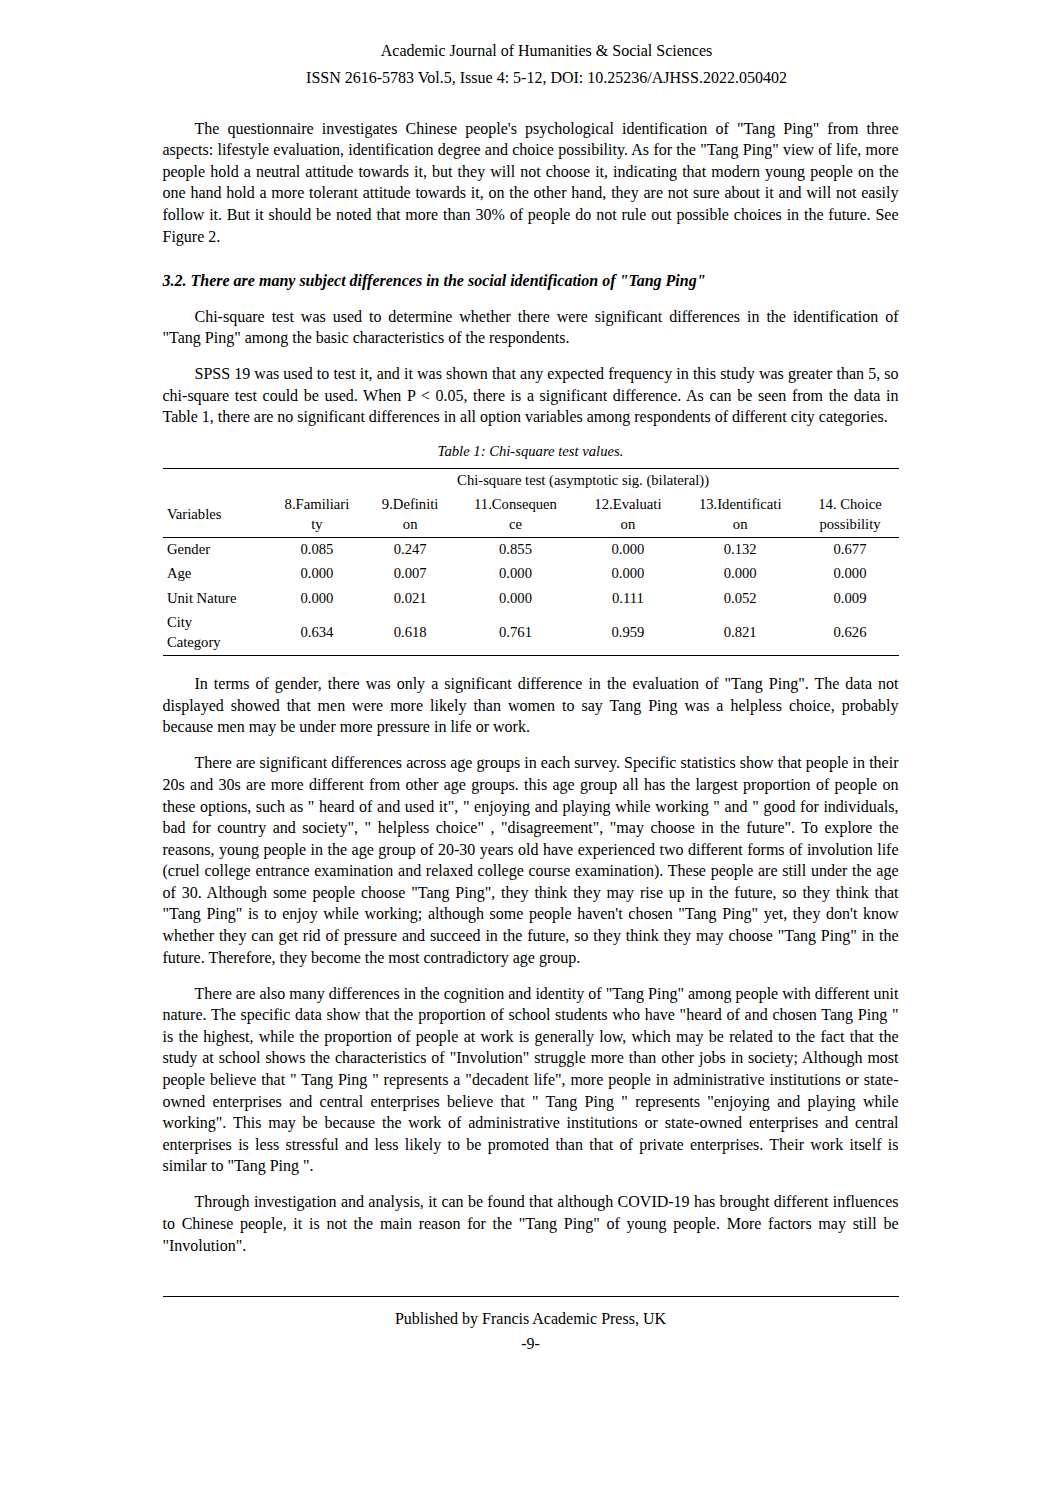Academic Journal of Humanities & Social Sciences
ISSN 2616-5783 Vol.5, Issue 4: 5-12, DOI: 10.25236/AJHSS.2022.050402
The questionnaire investigates Chinese people's psychological identification of "Tang Ping" from three aspects: lifestyle evaluation, identification degree and choice possibility. As for the "Tang Ping" view of life, more people hold a neutral attitude towards it, but they will not choose it, indicating that modern young people on the one hand hold a more tolerant attitude towards it, on the other hand, they are not sure about it and will not easily follow it. But it should be noted that more than 30% of people do not rule out possible choices in the future. See Figure 2.
3.2. There are many subject differences in the social identification of "Tang Ping"
Chi-square test was used to determine whether there were significant differences in the identification of "Tang Ping" among the basic characteristics of the respondents.
SPSS 19 was used to test it, and it was shown that any expected frequency in this study was greater than 5, so chi-square test could be used. When P < 0.05, there is a significant difference. As can be seen from the data in Table 1, there are no significant differences in all option variables among respondents of different city categories.
Table 1: Chi-square test values.
| | Chi-square test (asymptotic sig. (bilateral)) |
| --- | --- |
| Variables | 8.Familiari ty | 9.Definiti on | 11.Consequen ce | 12.Evaluati on | 13.Identificati on | 14. Choice possibility |
| Gender | 0.085 | 0.247 | 0.855 | 0.000 | 0.132 | 0.677 |
| Age | 0.000 | 0.007 | 0.000 | 0.000 | 0.000 | 0.000 |
| Unit Nature | 0.000 | 0.021 | 0.000 | 0.111 | 0.052 | 0.009 |
| City Category | 0.634 | 0.618 | 0.761 | 0.959 | 0.821 | 0.626 |
In terms of gender, there was only a significant difference in the evaluation of "Tang Ping". The data not displayed showed that men were more likely than women to say Tang Ping was a helpless choice, probably because men may be under more pressure in life or work.
There are significant differences across age groups in each survey. Specific statistics show that people in their 20s and 30s are more different from other age groups. this age group all has the largest proportion of people on these options, such as " heard of and used it", " enjoying and playing while working " and " good for individuals, bad for country and society", " helpless choice" , "disagreement", "may choose in the future". To explore the reasons, young people in the age group of 20-30 years old have experienced two different forms of involution life (cruel college entrance examination and relaxed college course examination). These people are still under the age of 30. Although some people choose "Tang Ping", they think they may rise up in the future, so they think that "Tang Ping" is to enjoy while working; although some people haven't chosen "Tang Ping" yet, they don't know whether they can get rid of pressure and succeed in the future, so they think they may choose "Tang Ping" in the future. Therefore, they become the most contradictory age group.
There are also many differences in the cognition and identity of "Tang Ping" among people with different unit nature. The specific data show that the proportion of school students who have "heard of and chosen Tang Ping " is the highest, while the proportion of people at work is generally low, which may be related to the fact that the study at school shows the characteristics of "Involution" struggle more than other jobs in society; Although most people believe that " Tang Ping " represents a "decadent life", more people in administrative institutions or state-owned enterprises and central enterprises believe that " Tang Ping " represents "enjoying and playing while working". This may be because the work of administrative institutions or state-owned enterprises and central enterprises is less stressful and less likely to be promoted than that of private enterprises. Their work itself is similar to "Tang Ping ".
Through investigation and analysis, it can be found that although COVID-19 has brought different influences to Chinese people, it is not the main reason for the "Tang Ping" of young people. More factors may still be "Involution".
Published by Francis Academic Press, UK
-9-